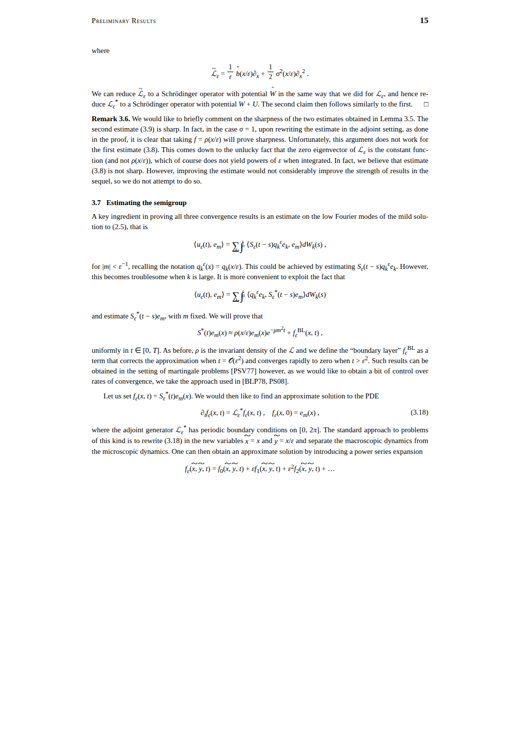Preliminary Results 15
where
~ℒε = 1 ε ˜b(x/ε)∂x + 12 σ2(x/ε)∂x2 .
We can reduce ~ℒε to a Schrödinger operator with potential ˆW in the same way that we did for ℒε, and hence reduce ℒε* to a Schrödinger operator with potential ˆW + U. The second claim then follows similarly to the first. □
Remark 3.6. We would like to briefly comment on the sharpness of the two estimates obtained in Lemma 3.5. The second estimate (3.9) is sharp. In fact, in the case σ = 1, upon rewriting the estimate in the adjoint setting, as done in the proof, it is clear that taking f = ρ(x/ε) will prove sharpness. Unfortunately, this argument does not work for the first estimate (3.8). This comes down to the unlucky fact that the zero eigenvector of ℒε is the constant function (and not ρ(x/ε)), which of course does not yield powers of ε when integrated. In fact, we believe that estimate (3.8) is not sharp. However, improving the estimate would not considerably improve the strength of results in the sequel, so we do not attempt to do so.
3.7 Estimating the semigroup
A key ingredient in proving all three convergence results is an estimate on the low Fourier modes of the mild solution to (2.5), that is
⟨uε(t), em⟩ = ∑k ∫t
0 ⟨Sε(t − s)qkεek, em⟩dWk(s) ,
for |m| < ε−1, recalling the notation qkε(x) = qk(x/ε). This could be achieved by estimating Sε(t − s)qkεek. However, this becomes troublesome when k is large. It is more convenient to exploit the fact that
⟨uε(t), em⟩ = ∑k ∫t
0 ⟨qkεek, Sε*(t − s)em⟩dWk(s)
and estimate Sε*(t − s)em, with m fixed. We will prove that
S*(t)em(x) ≈ ρ(x/ε)em(x)e−μm2t + fεBL(x, t) ,
uniformly in t ∈ [0, T]. As before, ρ is the invariant density of the ℒ and we define the “boundary layer” fεBL as a term that corrects the approximation when t = 𝒪(ε2) and converges rapidly to zero when t > ε2. Such results can be obtained in the setting of martingale problems [PSV77] however, as we would like to obtain a bit of control over rates of convergence, we take the approach used in [BLP78, PS08].
Let us set fε(x, t) = Sε*(t)em(x). We would then like to find an approximate solution to the PDE
∂tfε(x, t) = ℒε*fε(x, t) , fε(x, 0) = em(x) , (3.18)
where the adjoint generator ℒε* has periodic boundary conditions on [0, 2π]. The standard approach to problems of this kind is to rewrite (3.18) in the new variables ~x = x and ~y = x/ε and separate the macroscopic dynamics from the microscopic dynamics. One can then obtain an approximate solution by introducing a power series expansion
fε(~x, ~y, t) = f0(~x, ~y, t) + εf1(~x, ~y, t) + ε2f2(~x, ~y, t) + …